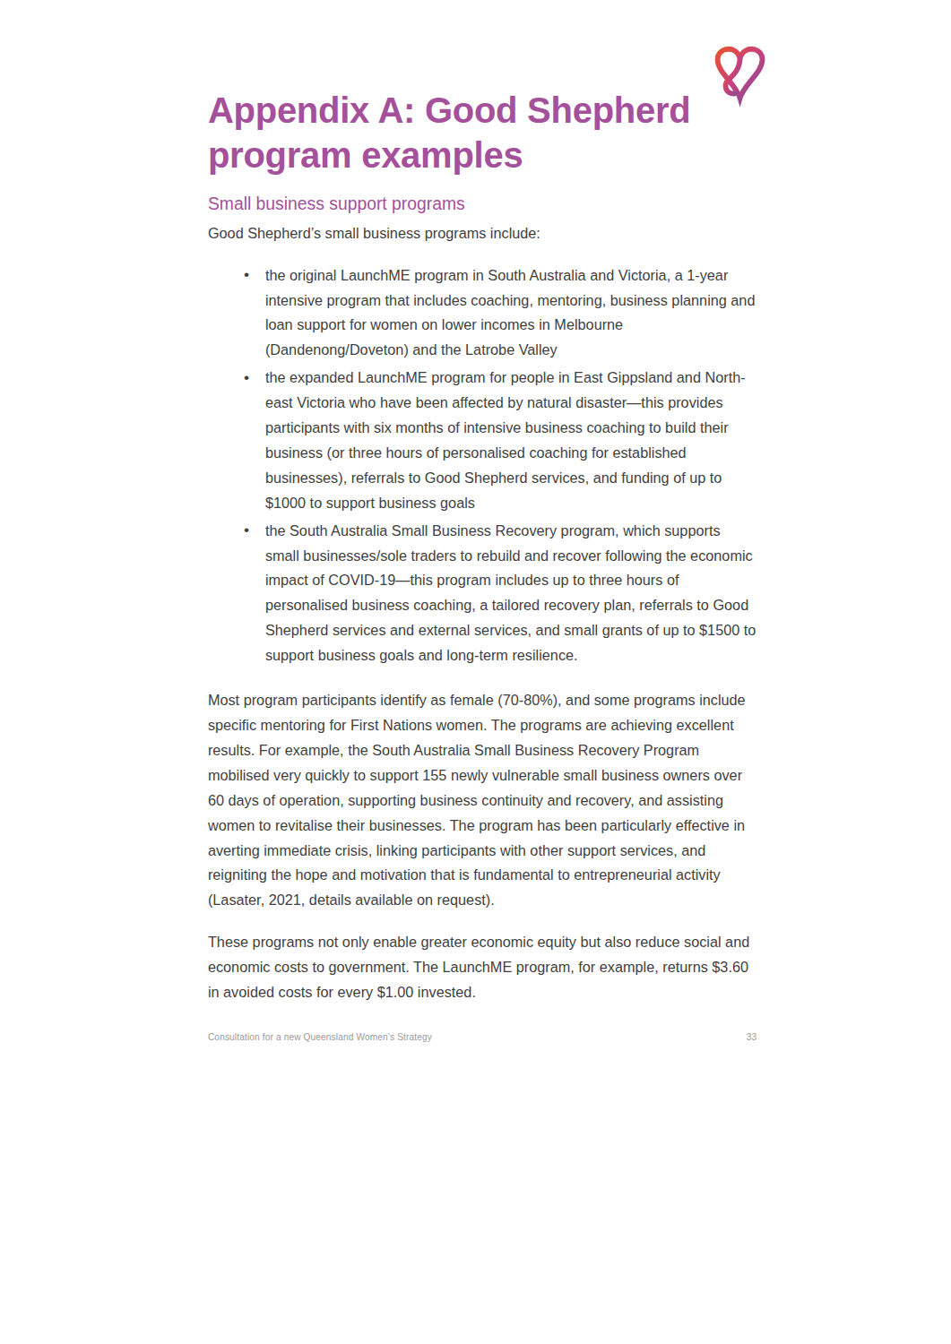Appendix A: Good Shepherd program examples
Small business support programs
Good Shepherd’s small business programs include:
the original LaunchME program in South Australia and Victoria, a 1-year intensive program that includes coaching, mentoring, business planning and loan support for women on lower incomes in Melbourne (Dandenong/Doveton) and the Latrobe Valley
the expanded LaunchME program for people in East Gippsland and North-east Victoria who have been affected by natural disaster—this provides participants with six months of intensive business coaching to build their business (or three hours of personalised coaching for established businesses), referrals to Good Shepherd services, and funding of up to $1000 to support business goals
the South Australia Small Business Recovery program, which supports small businesses/sole traders to rebuild and recover following the economic impact of COVID-19—this program includes up to three hours of personalised business coaching, a tailored recovery plan, referrals to Good Shepherd services and external services, and small grants of up to $1500 to support business goals and long-term resilience.
Most program participants identify as female (70-80%), and some programs include specific mentoring for First Nations women. The programs are achieving excellent results. For example, the South Australia Small Business Recovery Program mobilised very quickly to support 155 newly vulnerable small business owners over 60 days of operation, supporting business continuity and recovery, and assisting women to revitalise their businesses. The program has been particularly effective in averting immediate crisis, linking participants with other support services, and reigniting the hope and motivation that is fundamental to entrepreneurial activity (Lasater, 2021, details available on request).
These programs not only enable greater economic equity but also reduce social and economic costs to government. The LaunchME program, for example, returns $3.60 in avoided costs for every $1.00 invested.
Consultation for a new Queensland Women’s Strategy 33